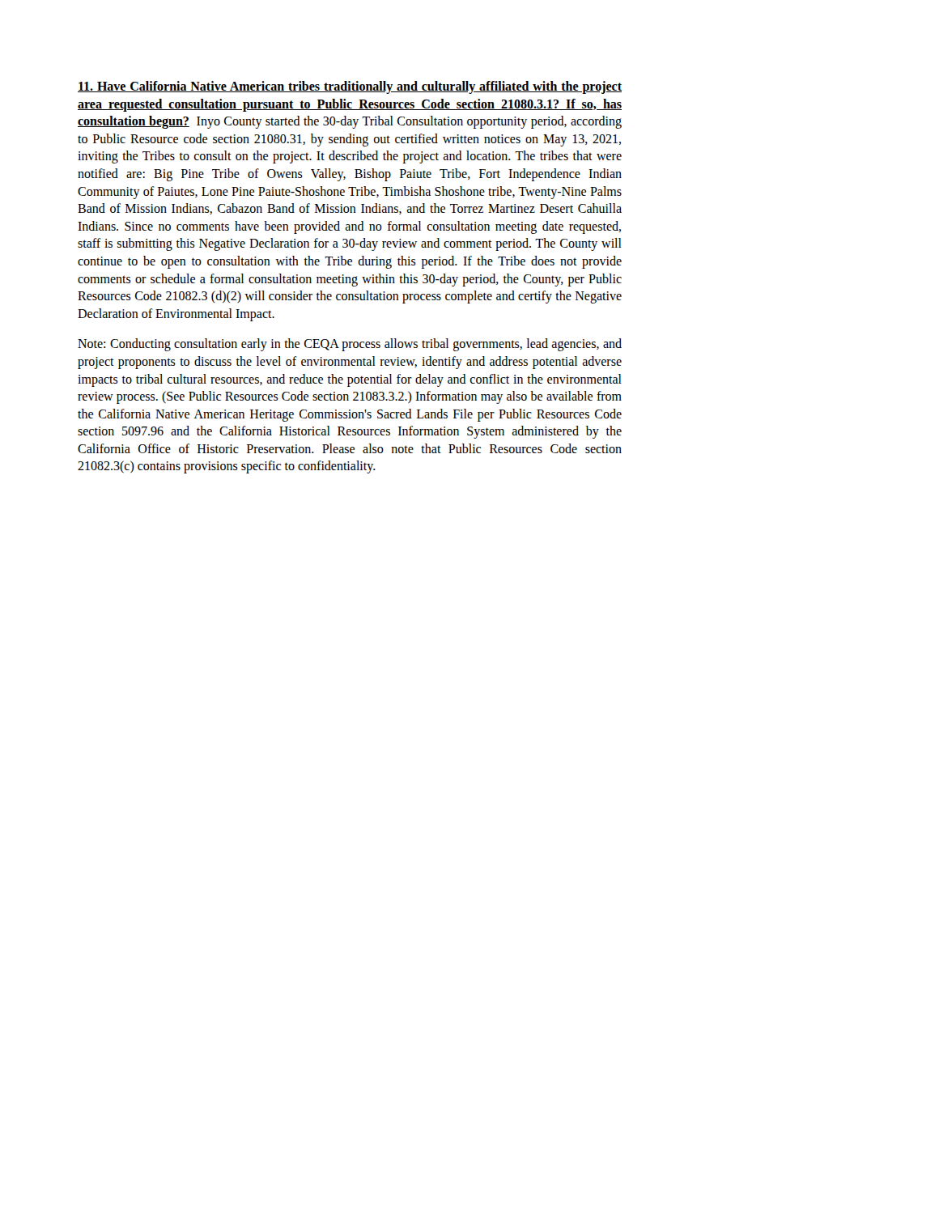11. Have California Native American tribes traditionally and culturally affiliated with the project area requested consultation pursuant to Public Resources Code section 21080.3.1? If so, has consultation begun? Inyo County started the 30-day Tribal Consultation opportunity period, according to Public Resource code section 21080.31, by sending out certified written notices on May 13, 2021, inviting the Tribes to consult on the project. It described the project and location. The tribes that were notified are: Big Pine Tribe of Owens Valley, Bishop Paiute Tribe, Fort Independence Indian Community of Paiutes, Lone Pine Paiute-Shoshone Tribe, Timbisha Shoshone tribe, Twenty-Nine Palms Band of Mission Indians, Cabazon Band of Mission Indians, and the Torrez Martinez Desert Cahuilla Indians. Since no comments have been provided and no formal consultation meeting date requested, staff is submitting this Negative Declaration for a 30-day review and comment period. The County will continue to be open to consultation with the Tribe during this period. If the Tribe does not provide comments or schedule a formal consultation meeting within this 30-day period, the County, per Public Resources Code 21082.3 (d)(2) will consider the consultation process complete and certify the Negative Declaration of Environmental Impact.
Note: Conducting consultation early in the CEQA process allows tribal governments, lead agencies, and project proponents to discuss the level of environmental review, identify and address potential adverse impacts to tribal cultural resources, and reduce the potential for delay and conflict in the environmental review process. (See Public Resources Code section 21083.3.2.) Information may also be available from the California Native American Heritage Commission's Sacred Lands File per Public Resources Code section 5097.96 and the California Historical Resources Information System administered by the California Office of Historic Preservation. Please also note that Public Resources Code section 21082.3(c) contains provisions specific to confidentiality.